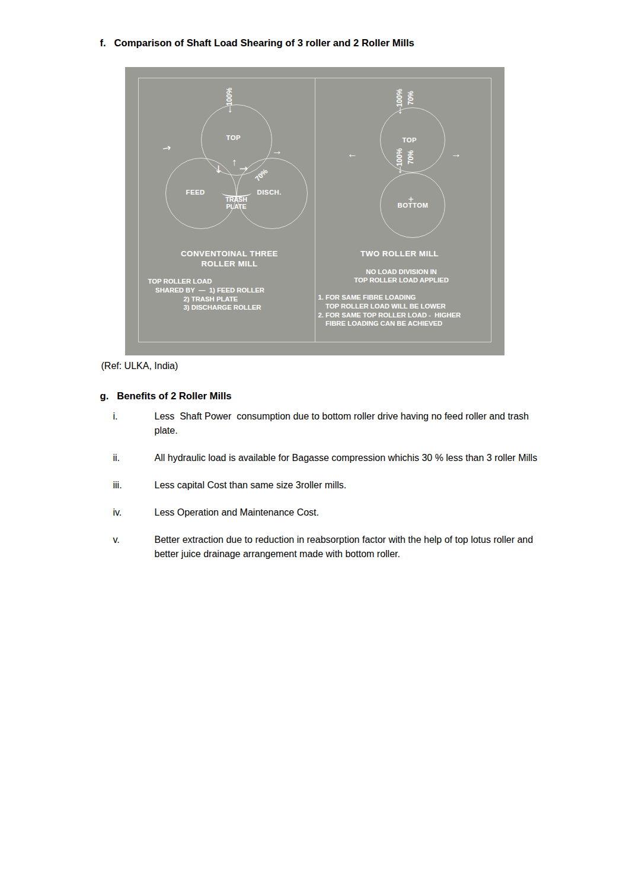f. Comparison of Shaft Load Shearing of 3 roller and 2 Roller Mills
100% 70% ↓ ↗ → ↗ ↗ →
TOP FEED DISCH.
TRASH
PLATE
CONVENTOINAL THREE
ROLLER MILL
TOP ROLLER LOAD
SHARED BY — 1) FEED ROLLER
2) TRASH PLATE
3) DISCHARGE ROLLER
100% 70% 100% 70% ↓ ↓ ← → + TOP BOTTOM
TWO ROLLER MILL
NO LOAD DIVISION IN
TOP ROLLER LOAD APPLIED
1. FOR SAME FIBRE LOADING
TOP ROLLER LOAD WILL BE LOWER
2. FOR SAME TOP ROLLER LOAD - HIGHER
FIBRE LOADING CAN BE ACHIEVED
(Ref: ULKA, India)
g. Benefits of 2 Roller Mills
i. Less Shaft Power consumption due to bottom roller drive having no feed roller and trash plate.
ii. All hydraulic load is available for Bagasse compression whichis 30 % less than 3 roller Mills
iii. Less capital Cost than same size 3roller mills.
iv. Less Operation and Maintenance Cost.
v. Better extraction due to reduction in reabsorption factor with the help of top lotus roller and better juice drainage arrangement made with bottom roller.